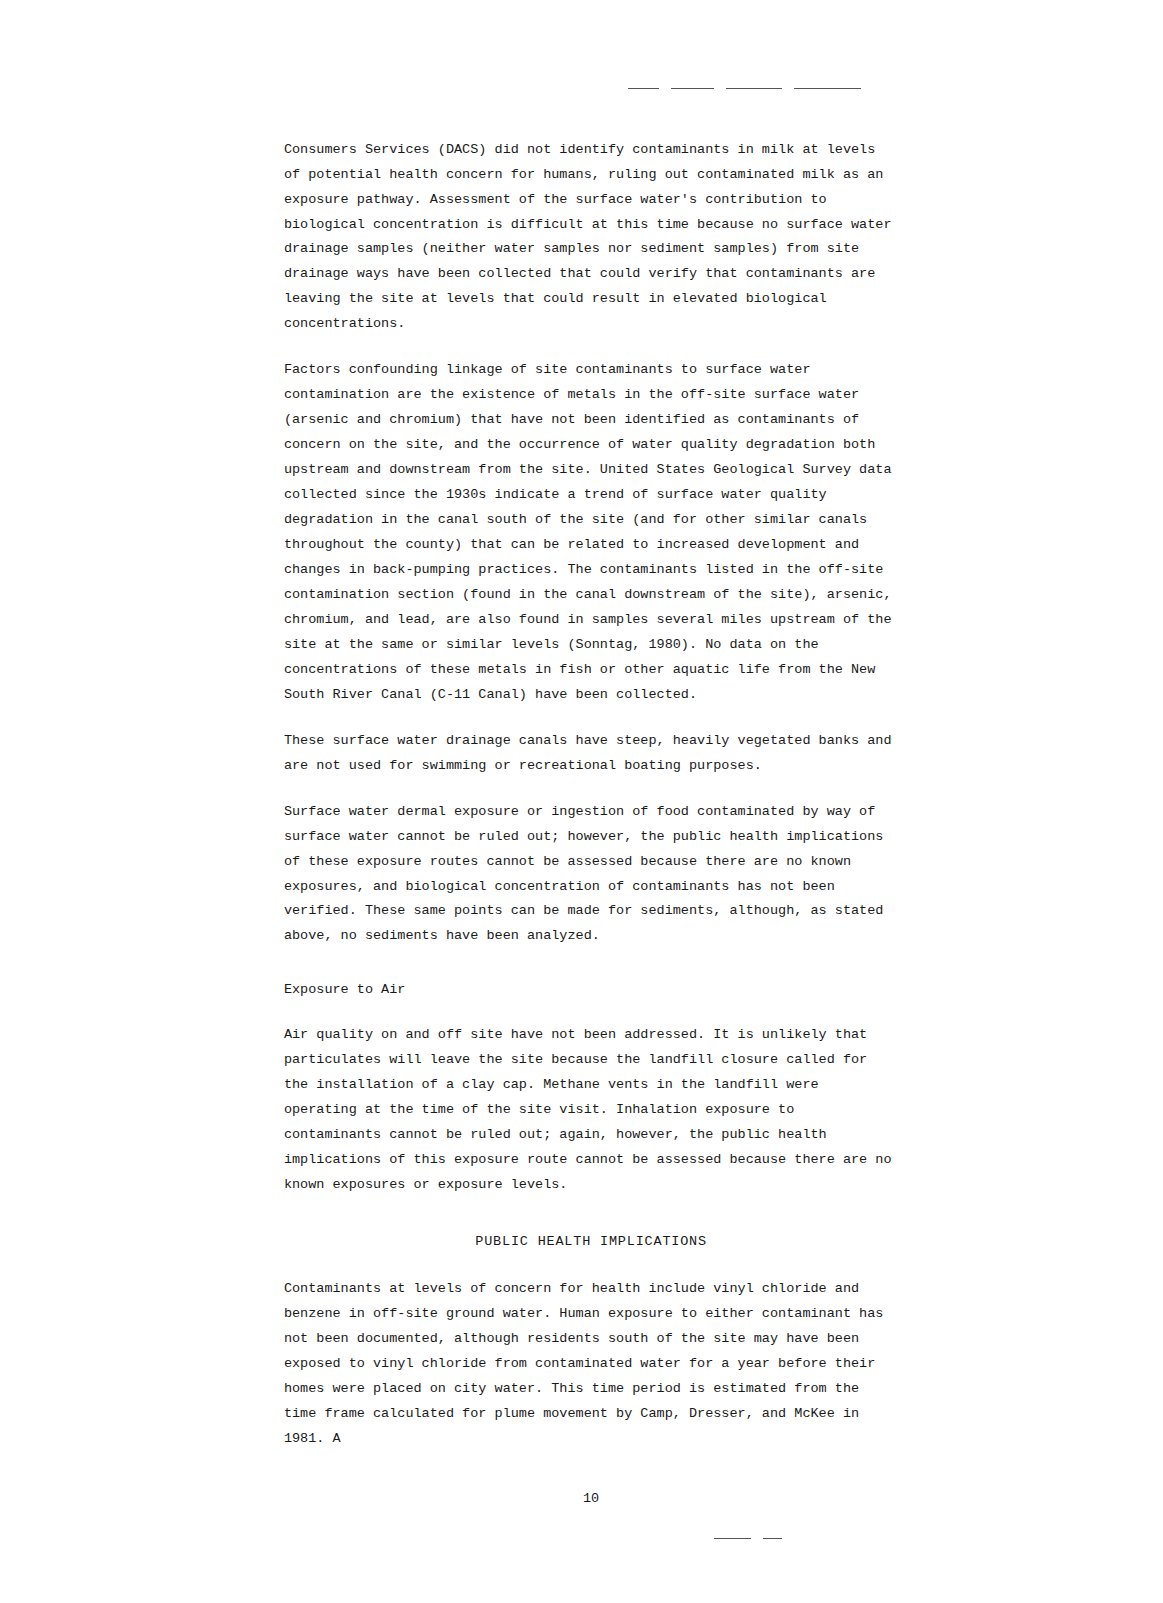Consumers Services (DACS) did not identify contaminants in milk at levels of potential health concern for humans, ruling out contaminated milk as an exposure pathway. Assessment of the surface water's contribution to biological concentration is difficult at this time because no surface water drainage samples (neither water samples nor sediment samples) from site drainage ways have been collected that could verify that contaminants are leaving the site at levels that could result in elevated biological concentrations.
Factors confounding linkage of site contaminants to surface water contamination are the existence of metals in the off-site surface water (arsenic and chromium) that have not been identified as contaminants of concern on the site, and the occurrence of water quality degradation both upstream and downstream from the site. United States Geological Survey data collected since the 1930s indicate a trend of surface water quality degradation in the canal south of the site (and for other similar canals throughout the county) that can be related to increased development and changes in back-pumping practices. The contaminants listed in the off-site contamination section (found in the canal downstream of the site), arsenic, chromium, and lead, are also found in samples several miles upstream of the site at the same or similar levels (Sonntag, 1980). No data on the concentrations of these metals in fish or other aquatic life from the New South River Canal (C-11 Canal) have been collected.
These surface water drainage canals have steep, heavily vegetated banks and are not used for swimming or recreational boating purposes.
Surface water dermal exposure or ingestion of food contaminated by way of surface water cannot be ruled out; however, the public health implications of these exposure routes cannot be assessed because there are no known exposures, and biological concentration of contaminants has not been verified. These same points can be made for sediments, although, as stated above, no sediments have been analyzed.
Exposure to Air
Air quality on and off site have not been addressed. It is unlikely that particulates will leave the site because the landfill closure called for the installation of a clay cap. Methane vents in the landfill were operating at the time of the site visit. Inhalation exposure to contaminants cannot be ruled out; again, however, the public health implications of this exposure route cannot be assessed because there are no known exposures or exposure levels.
PUBLIC HEALTH IMPLICATIONS
Contaminants at levels of concern for health include vinyl chloride and benzene in off-site ground water. Human exposure to either contaminant has not been documented, although residents south of the site may have been exposed to vinyl chloride from contaminated water for a year before their homes were placed on city water. This time period is estimated from the time frame calculated for plume movement by Camp, Dresser, and McKee in 1981. A
10